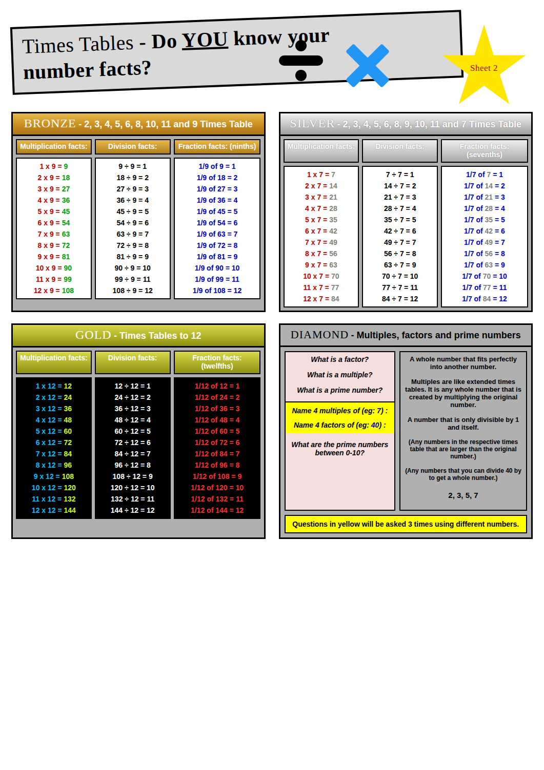Times Tables - Do YOU know your
number facts?
Sheet 2
BRONZE - 2, 3, 4, 5, 6, 8, 10, 11 and 9 Times Table
Multiplication facts:
Division facts:
Fraction facts: (ninths)
1 x 9 = 9
2 x 9 = 18
3 x 9 = 27
4 x 9 = 36
5 x 9 = 45
6 x 9 = 54
7 x 9 = 63
8 x 9 = 72
9 x 9 = 81
10 x 9 = 90
11 x 9 = 99
12 x 9 = 108
9 ÷ 9 = 1
18 ÷ 9 = 2
27 ÷ 9 = 3
36 ÷ 9 = 4
45 ÷ 9 = 5
54 ÷ 9 = 6
63 ÷ 9 = 7
72 ÷ 9 = 8
81 ÷ 9 = 9
90 ÷ 9 = 10
99 ÷ 9 = 11
108 ÷ 9 = 12
1/9 of 9 = 1
1/9 of 18 = 2
1/9 of 27 = 3
1/9 of 36 = 4
1/9 of 45 = 5
1/9 of 54 = 6
1/9 of 63 = 7
1/9 of 72 = 8
1/9 of 81 = 9
1/9 of 90 = 10
1/9 of 99 = 11
1/9 of 108 = 12
SILVER - 2, 3, 4, 5, 6, 8, 9, 10, 11 and 7 Times Table
Multiplication facts:
Division facts:
Fraction facts: (sevenths)
1 x 7 = 7
2 x 7 = 14
3 x 7 = 21
4 x 7 = 28
5 x 7 = 35
6 x 7 = 42
7 x 7 = 49
8 x 7 = 56
9 x 7 = 63
10 x 7 = 70
11 x 7 = 77
12 x 7 = 84
7 ÷ 7 = 1
14 ÷ 7 = 2
21 ÷ 7 = 3
28 ÷ 7 = 4
35 ÷ 7 = 5
42 ÷ 7 = 6
49 ÷ 7 = 7
56 ÷ 7 = 8
63 ÷ 7 = 9
70 ÷ 7 = 10
77 ÷ 7 = 11
84 ÷ 7 = 12
1/7 of 7 = 1
1/7 of 14 = 2
1/7 of 21 = 3
1/7 of 28 = 4
1/7 of 35 = 5
1/7 of 42 = 6
1/7 of 49 = 7
1/7 of 56 = 8
1/7 of 63 = 9
1/7 of 70 = 10
1/7 of 77 = 11
1/7 of 84 = 12
GOLD - Times Tables to 12
Multiplication facts:
Division facts:
Fraction facts: (twelfths)
1 x 12 = 12
2 x 12 = 24
3 x 12 = 36
4 x 12 = 48
5 x 12 = 60
6 x 12 = 72
7 x 12 = 84
8 x 12 = 96
9 x 12 = 108
10 x 12 = 120
11 x 12 = 132
12 x 12 = 144
12 ÷ 12 = 1
24 ÷ 12 = 2
36 ÷ 12 = 3
48 ÷ 12 = 4
60 ÷ 12 = 5
72 ÷ 12 = 6
84 ÷ 12 = 7
96 ÷ 12 = 8
108 ÷ 12 = 9
120 ÷ 12 = 10
132 ÷ 12 = 11
144 ÷ 12 = 12
1/12 of 12 = 1
1/12 of 24 = 2
1/12 of 36 = 3
1/12 of 48 = 4
1/12 of 60 = 5
1/12 of 72 = 6
1/12 of 84 = 7
1/12 of 96 = 8
1/12 of 108 = 9
1/12 of 120 = 10
1/12 of 132 = 11
1/12 of 144 = 12
DIAMOND - Multiples, factors and prime numbers
What is a factor?
What is a multiple?
What is a prime number?
Name 4 multiples of (eg: 7) :
Name 4 factors of (eg: 40) :
What are the prime numbers between 0-10?
A whole number that fits perfectly into another number.
Multiples are like extended times tables. It is any whole number that is created by multiplying the original number.
A number that is only divisible by 1 and itself.
(Any numbers in the respective times table that are larger than the original number.)
(Any numbers that you can divide 40 by to get a whole number.)
2, 3, 5, 7
Questions in yellow will be asked 3 times using different numbers.